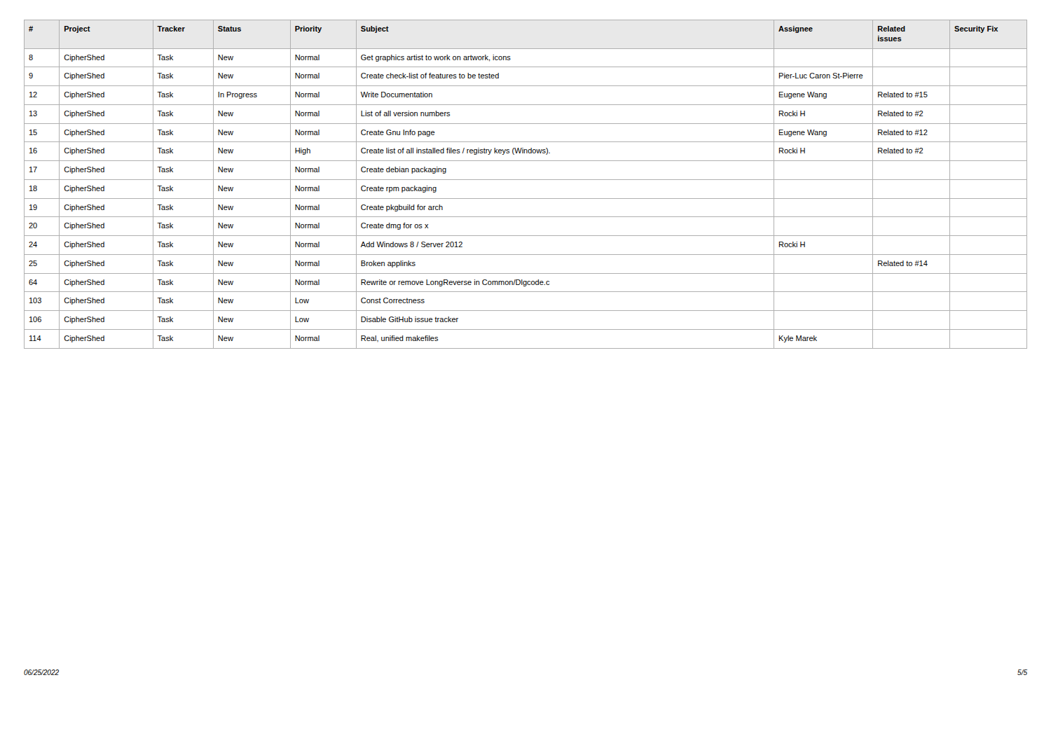| # | Project | Tracker | Status | Priority | Subject | Assignee | Related issues | Security Fix |
| --- | --- | --- | --- | --- | --- | --- | --- | --- |
| 8 | CipherShed | Task | New | Normal | Get graphics artist to work on artwork, icons | | | |
| 9 | CipherShed | Task | New | Normal | Create check-list of features to be tested | Pier-Luc Caron St-Pierre | | |
| 12 | CipherShed | Task | In Progress | Normal | Write Documentation | Eugene Wang | Related to #15 | |
| 13 | CipherShed | Task | New | Normal | List of all version numbers | Rocki H | Related to #2 | |
| 15 | CipherShed | Task | New | Normal | Create Gnu Info page | Eugene Wang | Related to #12 | |
| 16 | CipherShed | Task | New | High | Create list of all installed files / registry keys (Windows). | Rocki H | Related to #2 | |
| 17 | CipherShed | Task | New | Normal | Create debian packaging | | | |
| 18 | CipherShed | Task | New | Normal | Create rpm packaging | | | |
| 19 | CipherShed | Task | New | Normal | Create pkgbuild for arch | | | |
| 20 | CipherShed | Task | New | Normal | Create dmg for os x | | | |
| 24 | CipherShed | Task | New | Normal | Add Windows 8 / Server 2012 | Rocki H | | |
| 25 | CipherShed | Task | New | Normal | Broken applinks | | Related to #14 | |
| 64 | CipherShed | Task | New | Normal | Rewrite or remove LongReverse in Common/Dlgcode.c | | | |
| 103 | CipherShed | Task | New | Low | Const Correctness | | | |
| 106 | CipherShed | Task | New | Low | Disable GitHub issue tracker | | | |
| 114 | CipherShed | Task | New | Normal | Real, unified makefiles | Kyle Marek | | |
06/25/2022 5/5